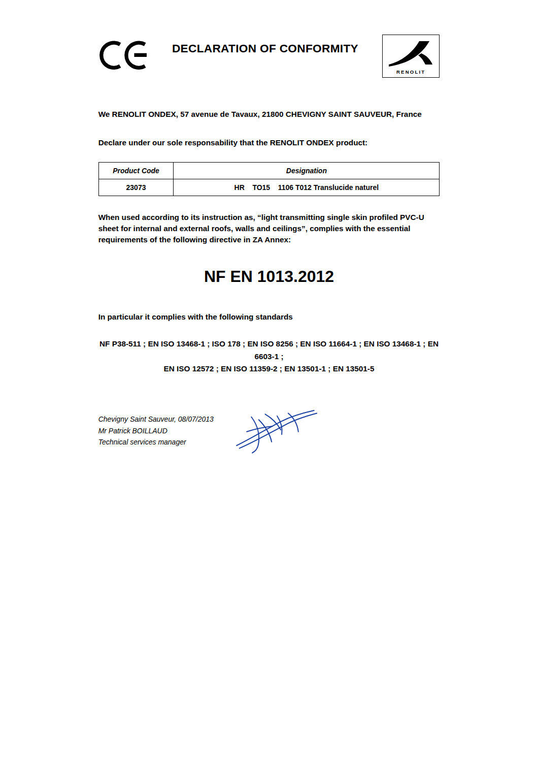DECLARATION OF CONFORMITY
RENOLIT
We RENOLIT ONDEX, 57 avenue de Tavaux, 21800 CHEVIGNY SAINT SAUVEUR, France
Declare under our sole responsability that the RENOLIT ONDEX product:
| Product Code | Designation |
| --- | --- |
| 23073 | HR TO15 1106 T012 Translucide naturel |
When used according to its instruction as, “light transmitting single skin profiled PVC-U sheet for internal and external roofs, walls and ceilings”, complies with the essential requirements of the following directive in ZA Annex:
NF EN 1013.2012
In particular it complies with the following standards
NF P38-511 ; EN ISO 13468-1 ; ISO 178 ; EN ISO 8256 ; EN ISO 11664-1 ; EN ISO 13468-1 ; EN 6603-1 ;
EN ISO 12572 ; EN ISO 11359-2 ; EN 13501-1 ; EN 13501-5
Chevigny Saint Sauveur, 08/07/2013
Mr Patrick BOILLAUD
Technical services manager